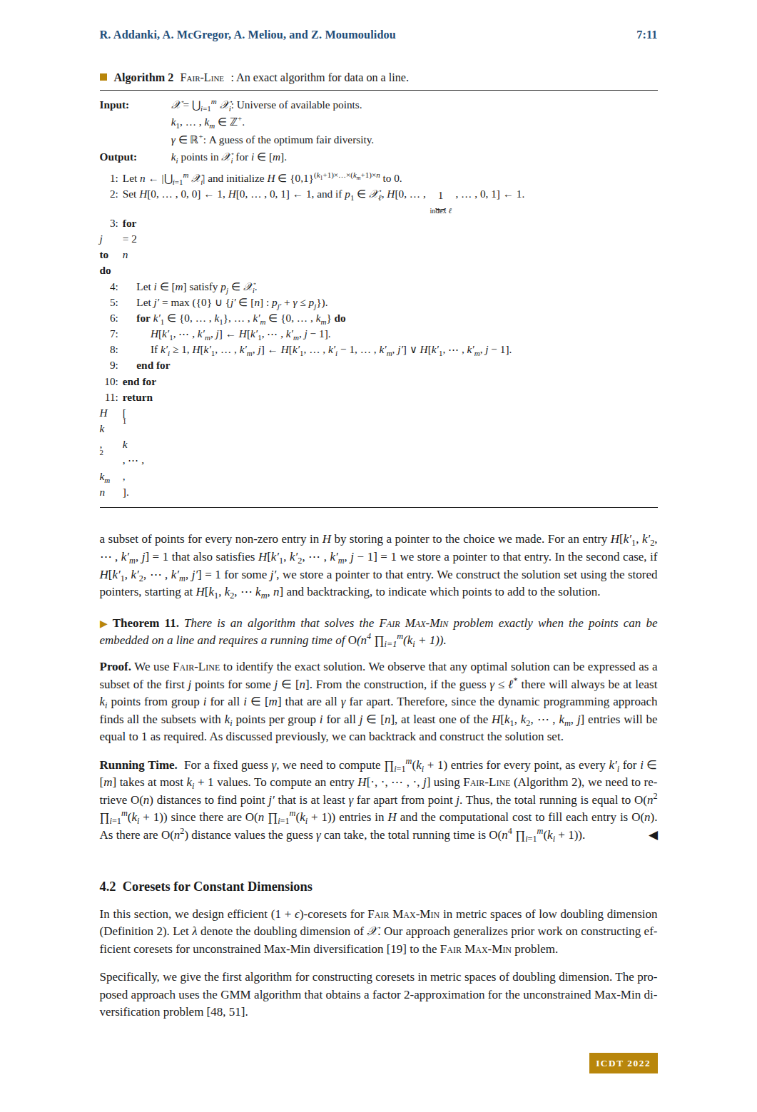R. Addanki, A. McGregor, A. Meliou, and Z. Moumoulidou
7:11
Algorithm 2 Fair-Line: An exact algorithm for data on a line.
Input:
𝒳 = ⋃i=1m 𝒳i: Universe of available points.
k1, … , km ∈ ℤ+.
γ ∈ ℝ+: A guess of the optimum fair diversity.
Output:
ki points in 𝒳i for i ∈ [m].
Let n ← |⋃i=1m 𝒳i| and initialize H ∈ {0,1}(k1+1)×…×(km+1)×n to 0.
Set H[0, … , 0, 0] ← 1, H[0, … , 0, 1] ← 1, and if p1 ∈ 𝒳ℓ, H[0, … , 1⏟index ℓ , … , 0, 1] ← 1.
for j = 2 to n do
Let i ∈ [m] satisfy pj ∈ 𝒳i.
Let j′ = max ({0} ∪ {j′ ∈ [n] : pj′ + γ ≤ pj}).
for k′1 ∈ {0, … , k1}, … , k′m ∈ {0, … , km} do
H[k′1, ⋯ , k′m, j] ← H[k′1, ⋯ , k′m, j − 1].
If k′i ≥ 1, H[k′1, … , k′m, j] ← H[k′1, … , k′i − 1, … , k′m, j′] ∨ H[k′1, ⋯ , k′m, j − 1].
end for
end for
return H[k1, k2, ⋯ , km, n].
a subset of points for every non-zero entry in H by storing a pointer to the choice we made. For an entry H[k′1, k′2, ⋯ , k′m, j] = 1 that also satisfies H[k′1, k′2, ⋯ , k′m, j − 1] = 1 we store a pointer to that entry. In the second case, if H[k′1, k′2, ⋯ , k′m, j′] = 1 for some j′, we store a pointer to that entry. We construct the solution set using the stored pointers, starting at H[k1, k2, ⋯ km, n] and backtracking, to indicate which points to add to the solution.
▶Theorem 11. There is an algorithm that solves the Fair Max-Min problem exactly when the points can be embedded on a line and requires a running time of O(n4 ∏i=1m(ki + 1)).
Proof. We use Fair-Line to identify the exact solution. We observe that any optimal solution can be expressed as a subset of the first j points for some j ∈ [n]. From the construction, if the guess γ ≤ ℓ* there will always be at least ki points from group i for all i ∈ [m] that are all γ far apart. Therefore, since the dynamic programming approach finds all the subsets with ki points per group i for all j ∈ [n], at least one of the H[k1, k2, ⋯ , km, j] entries will be equal to 1 as required. As discussed previously, we can backtrack and construct the solution set.
Running Time. For a fixed guess γ, we need to compute ∏i=1m(ki + 1) entries for every point, as every k′i for i ∈ [m] takes at most ki + 1 values. To compute an entry H[·, ·, ⋯ , ·, j] using Fair-Line (Algorithm 2), we need to retrieve O(n) distances to find point j′ that is at least γ far apart from point j. Thus, the total running is equal to O(n2 ∏i=1m(ki + 1)) since there are O(n ∏i=1m(ki + 1)) entries in H and the computational cost to fill each entry is O(n). As there are O(n2) distance values the guess γ can take, the total running time is O(n4 ∏i=1m(ki + 1)).◀
4.2 Coresets for Constant Dimensions
In this section, we design efficient (1 + ϵ)-coresets for Fair Max-Min in metric spaces of low doubling dimension (Definition 2). Let λ denote the doubling dimension of 𝒳. Our approach generalizes prior work on constructing efficient coresets for unconstrained Max-Min diversification [19] to the Fair Max-Min problem.
Specifically, we give the first algorithm for constructing coresets in metric spaces of doubling dimension. The proposed approach uses the GMM algorithm that obtains a factor 2-approximation for the unconstrained Max-Min diversification problem [48, 51].
ICDT 2022